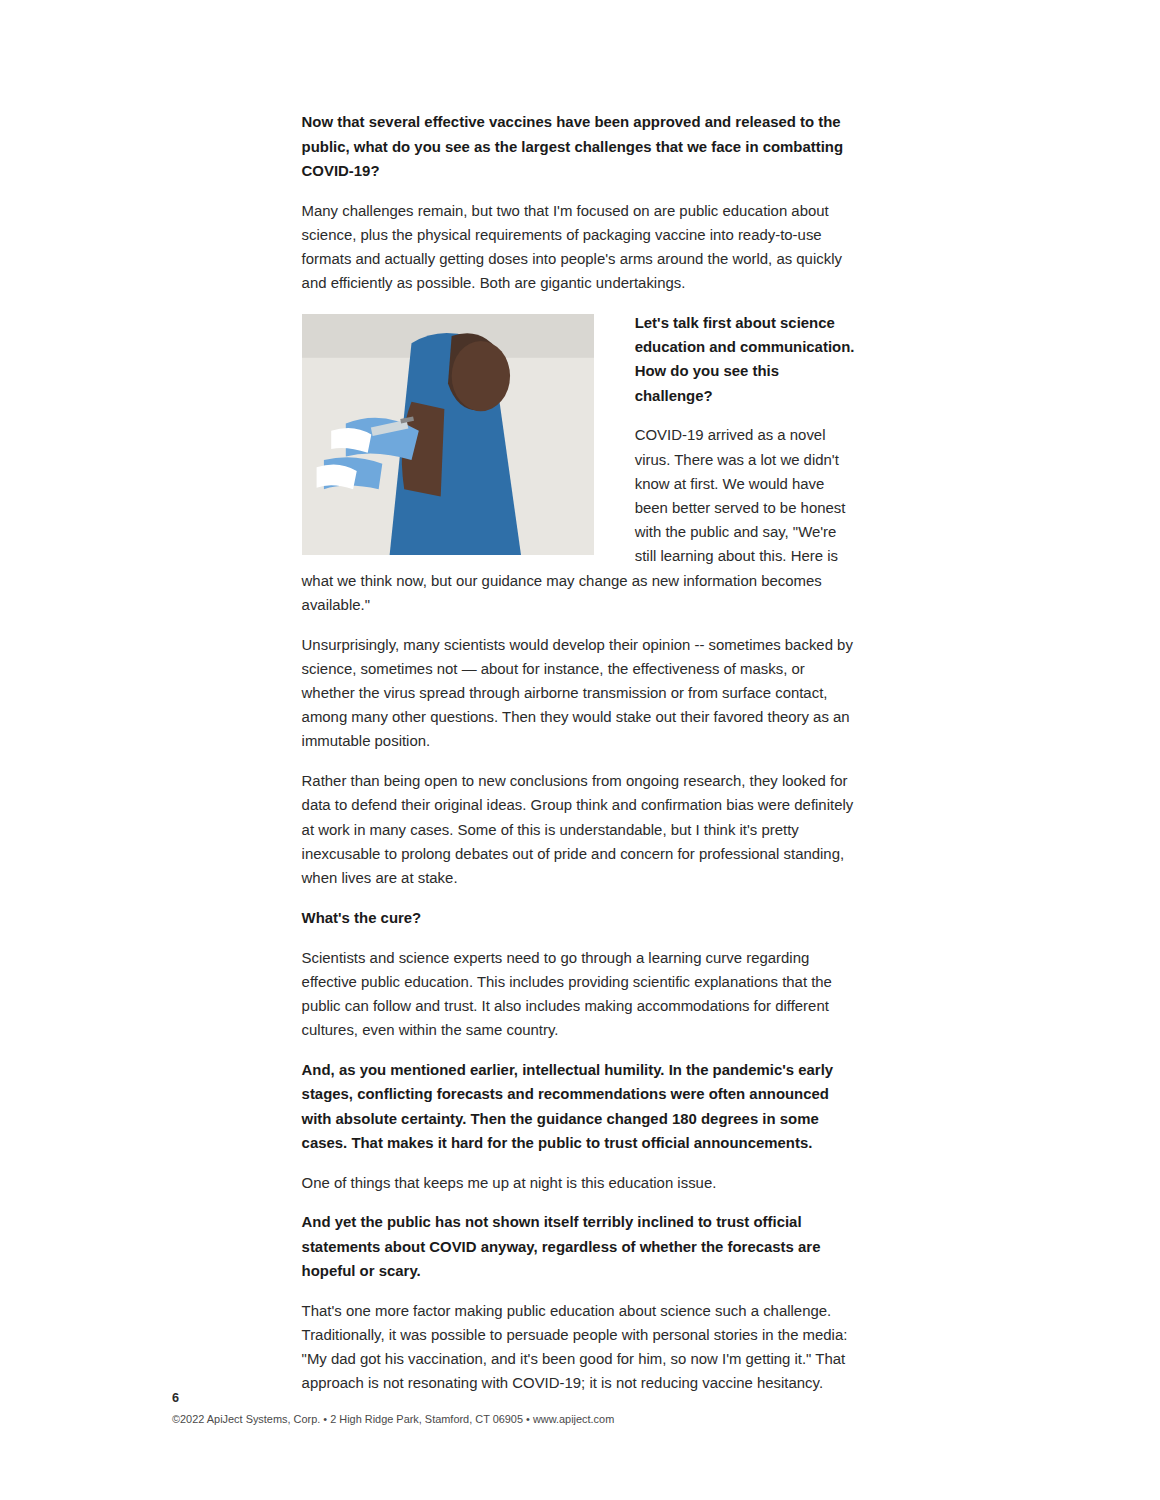Now that several effective vaccines have been approved and released to the public, what do you see as the largest challenges that we face in combatting COVID-19?
Many challenges remain, but two that I'm focused on are public education about science, plus the physical requirements of packaging vaccine into ready-to-use formats and actually getting doses into people's arms around the world, as quickly and efficiently as possible. Both are gigantic undertakings.
Let's talk first about science education and communication. How do you see this challenge?
COVID-19 arrived as a novel virus. There was a lot we didn't know at first. We would have been better served to be honest with the public and say, "We're still learning about this. Here is what we think now, but our guidance may change as new information becomes available."
Unsurprisingly, many scientists would develop their opinion -- sometimes backed by science, sometimes not — about for instance, the effectiveness of masks, or whether the virus spread through airborne transmission or from surface contact, among many other questions. Then they would stake out their favored theory as an immutable position.
Rather than being open to new conclusions from ongoing research, they looked for data to defend their original ideas. Group think and confirmation bias were definitely at work in many cases. Some of this is understandable, but I think it's pretty inexcusable to prolong debates out of pride and concern for professional standing, when lives are at stake.
What's the cure?
Scientists and science experts need to go through a learning curve regarding effective public education. This includes providing scientific explanations that the public can follow and trust. It also includes making accommodations for different cultures, even within the same country.
And, as you mentioned earlier, intellectual humility. In the pandemic's early stages, conflicting forecasts and recommendations were often announced with absolute certainty. Then the guidance changed 180 degrees in some cases. That makes it hard for the public to trust official announcements.
One of things that keeps me up at night is this education issue.
And yet the public has not shown itself terribly inclined to trust official statements about COVID anyway, regardless of whether the forecasts are hopeful or scary.
That's one more factor making public education about science such a challenge. Traditionally, it was possible to persuade people with personal stories in the media: "My dad got his vaccination, and it's been good for him, so now I'm getting it." That approach is not resonating with COVID-19; it is not reducing vaccine hesitancy.
6
©2022 ApiJect Systems, Corp. • 2 High Ridge Park, Stamford, CT 06905 • www.apiject.com